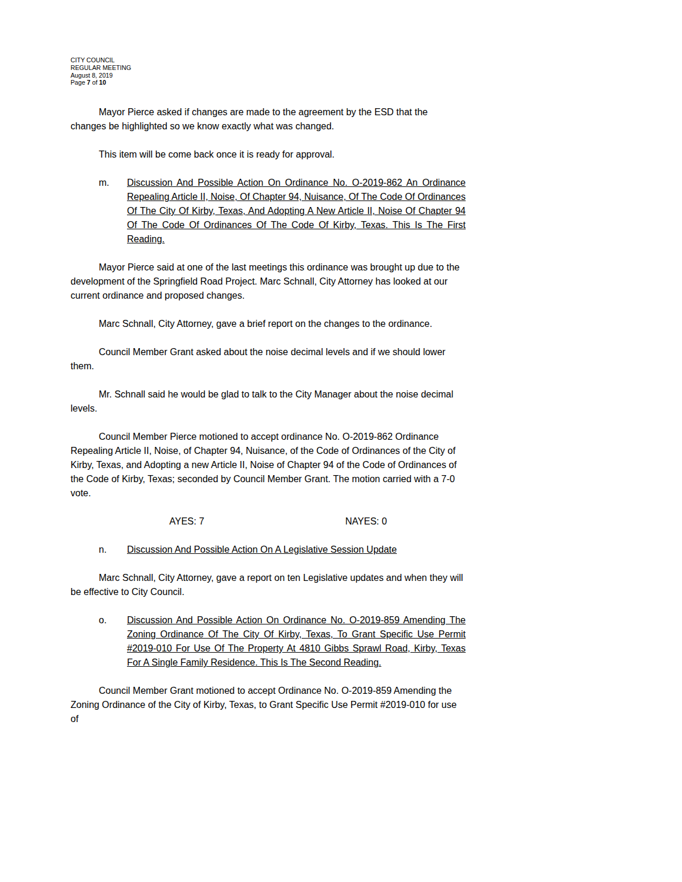CITY COUNCIL
REGULAR MEETING
August 8, 2019
Page 7 of 10
Mayor Pierce asked if changes are made to the agreement by the ESD that the changes be highlighted so we know exactly what was changed.
This item will be come back once it is ready for approval.
m. Discussion And Possible Action On Ordinance No. O-2019-862 An Ordinance Repealing Article II, Noise, Of Chapter 94, Nuisance, Of The Code Of Ordinances Of The City Of Kirby, Texas, And Adopting A New Article II, Noise Of Chapter 94 Of The Code Of Ordinances Of The Code Of Kirby, Texas. This Is The First Reading.
Mayor Pierce said at one of the last meetings this ordinance was brought up due to the development of the Springfield Road Project. Marc Schnall, City Attorney has looked at our current ordinance and proposed changes.
Marc Schnall, City Attorney, gave a brief report on the changes to the ordinance.
Council Member Grant asked about the noise decimal levels and if we should lower them.
Mr. Schnall said he would be glad to talk to the City Manager about the noise decimal levels.
Council Member Pierce motioned to accept ordinance No. O-2019-862 Ordinance Repealing Article II, Noise, of Chapter 94, Nuisance, of the Code of Ordinances of the City of Kirby, Texas, and Adopting a new Article II, Noise of Chapter 94 of the Code of Ordinances of the Code of Kirby, Texas; seconded by Council Member Grant. The motion carried with a 7-0 vote.
AYES: 7NAYES: 0
n. Discussion And Possible Action On A Legislative Session Update
Marc Schnall, City Attorney, gave a report on ten Legislative updates and when they will be effective to City Council.
o. Discussion And Possible Action On Ordinance No. O-2019-859 Amending The Zoning Ordinance Of The City Of Kirby, Texas, To Grant Specific Use Permit #2019-010 For Use Of The Property At 4810 Gibbs Sprawl Road, Kirby, Texas For A Single Family Residence. This Is The Second Reading.
Council Member Grant motioned to accept Ordinance No. O-2019-859 Amending the Zoning Ordinance of the City of Kirby, Texas, to Grant Specific Use Permit #2019-010 for use of